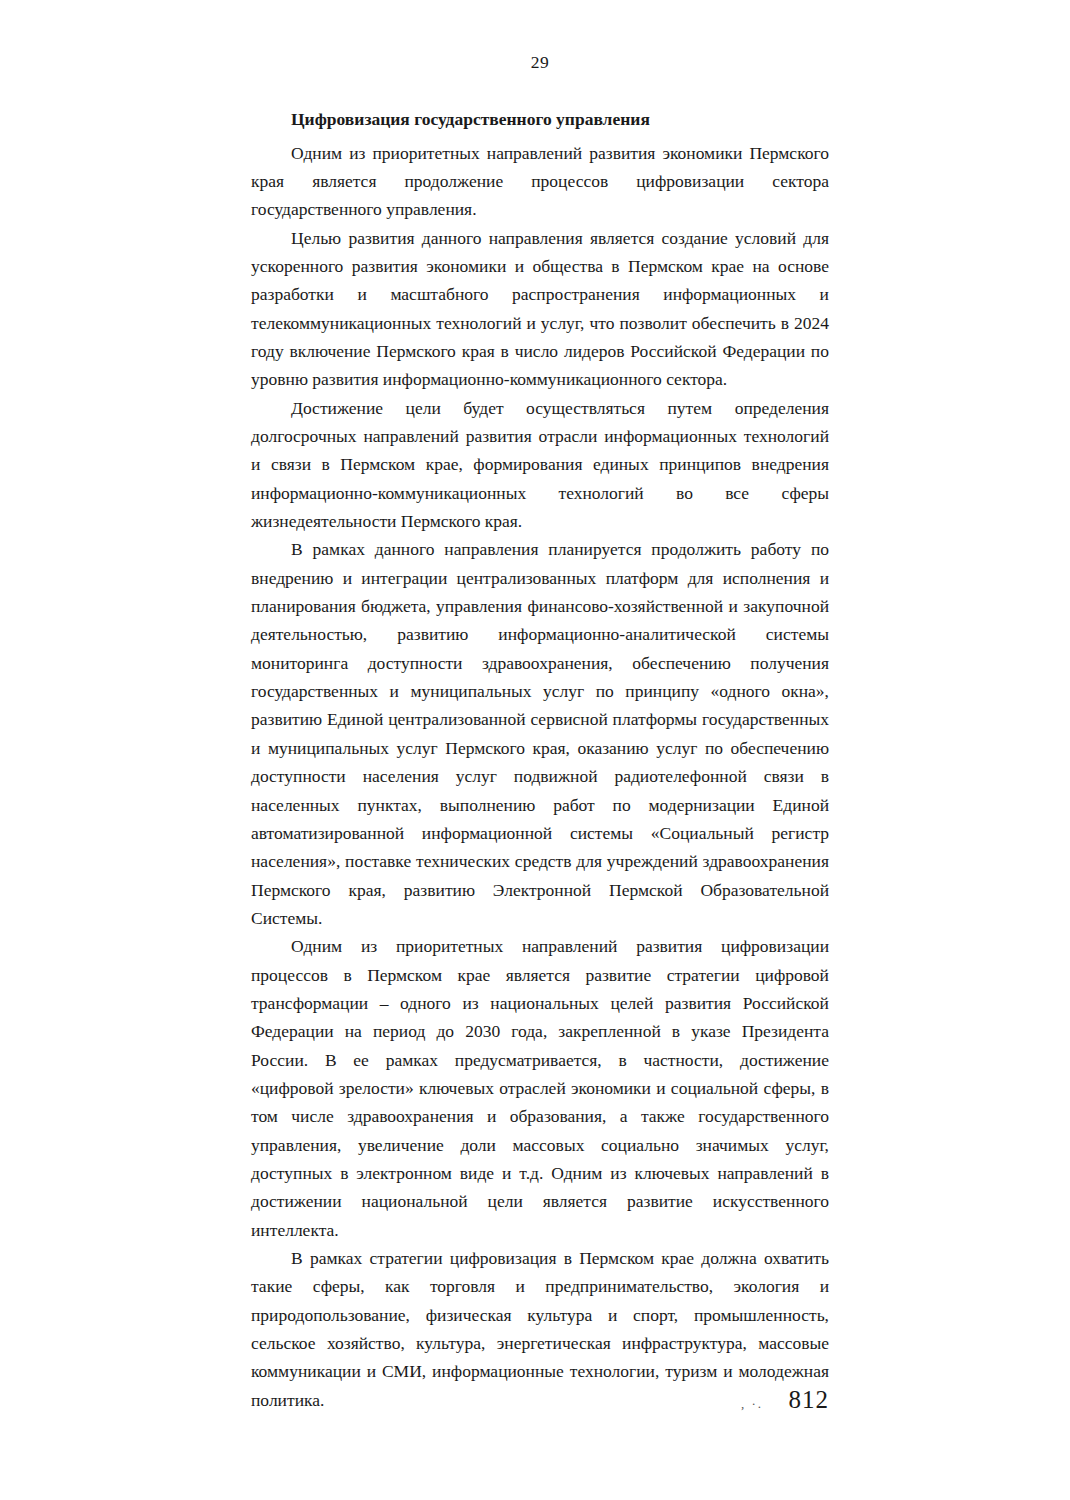29
Цифровизация государственного управления
Одним из приоритетных направлений развития экономики Пермского края является продолжение процессов цифровизации сектора государственного управления.
Целью развития данного направления является создание условий для ускоренного развития экономики и общества в Пермском крае на основе разработки и масштабного распространения информационных и телекоммуникационных технологий и услуг, что позволит обеспечить в 2024 году включение Пермского края в число лидеров Российской Федерации по уровню развития информационно-коммуникационного сектора.
Достижение цели будет осуществляться путем определения долгосрочных направлений развития отрасли информационных технологий и связи в Пермском крае, формирования единых принципов внедрения информационно-коммуникационных технологий во все сферы жизнедеятельности Пермского края.
В рамках данного направления планируется продолжить работу по внедрению и интеграции централизованных платформ для исполнения и планирования бюджета, управления финансово-хозяйственной и закупочной деятельностью, развитию информационно-аналитической системы мониторинга доступности здравоохранения, обеспечению получения государственных и муниципальных услуг по принципу «одного окна», развитию Единой централизованной сервисной платформы государственных и муниципальных услуг Пермского края, оказанию услуг по обеспечению доступности населения услуг подвижной радиотелефонной связи в населенных пунктах, выполнению работ по модернизации Единой автоматизированной информационной системы «Социальный регистр населения», поставке технических средств для учреждений здравоохранения Пермского края, развитию Электронной Пермской Образовательной Системы.
Одним из приоритетных направлений развития цифровизации процессов в Пермском крае является развитие стратегии цифровой трансформации – одного из национальных целей развития Российской Федерации на период до 2030 года, закрепленной в указе Президента России. В ее рамках предусматривается, в частности, достижение «цифровой зрелости» ключевых отраслей экономики и социальной сферы, в том числе здравоохранения и образования, а также государственного управления, увеличение доли массовых социально значимых услуг, доступных в электронном виде и т.д. Одним из ключевых направлений в достижении национальной цели является развитие искусственного интеллекта.
В рамках стратегии цифровизация в Пермском крае должна охватить такие сферы, как торговля и предпринимательство, экология и природопользование, физическая культура и спорт, промышленность, сельское хозяйство, культура, энергетическая инфраструктура, массовые коммуникации и СМИ, информационные технологии, туризм и молодежная политика.
, ·.
812